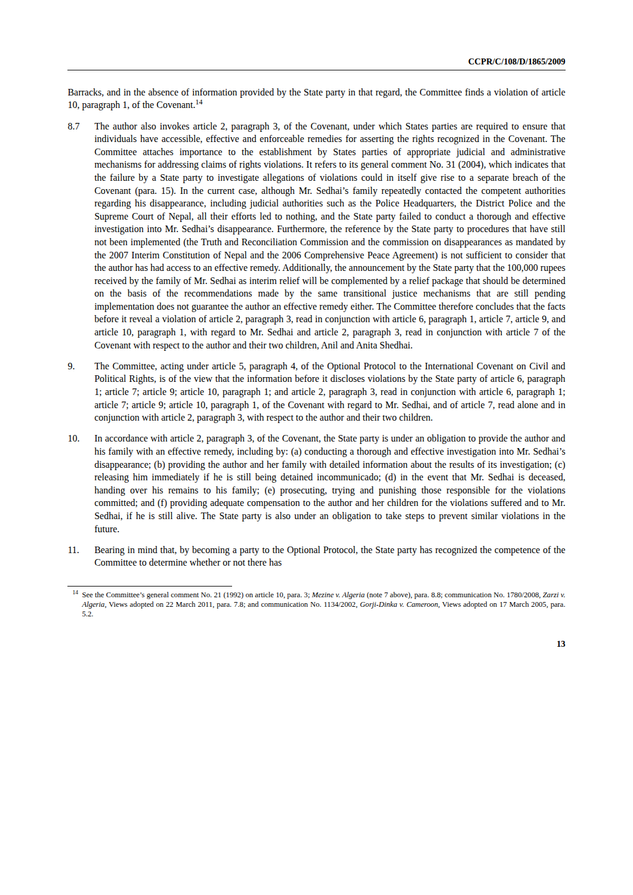CCPR/C/108/D/1865/2009
Barracks, and in the absence of information provided by the State party in that regard, the Committee finds a violation of article 10, paragraph 1, of the Covenant.14
8.7
The author also invokes article 2, paragraph 3, of the Covenant, under which States parties are required to ensure that individuals have accessible, effective and enforceable remedies for asserting the rights recognized in the Covenant. The Committee attaches importance to the establishment by States parties of appropriate judicial and administrative mechanisms for addressing claims of rights violations. It refers to its general comment No. 31 (2004), which indicates that the failure by a State party to investigate allegations of violations could in itself give rise to a separate breach of the Covenant (para. 15). In the current case, although Mr. Sedhai’s family repeatedly contacted the competent authorities regarding his disappearance, including judicial authorities such as the Police Headquarters, the District Police and the Supreme Court of Nepal, all their efforts led to nothing, and the State party failed to conduct a thorough and effective investigation into Mr. Sedhai’s disappearance. Furthermore, the reference by the State party to procedures that have still not been implemented (the Truth and Reconciliation Commission and the commission on disappearances as mandated by the 2007 Interim Constitution of Nepal and the 2006 Comprehensive Peace Agreement) is not sufficient to consider that the author has had access to an effective remedy. Additionally, the announcement by the State party that the 100,000 rupees received by the family of Mr. Sedhai as interim relief will be complemented by a relief package that should be determined on the basis of the recommendations made by the same transitional justice mechanisms that are still pending implementation does not guarantee the author an effective remedy either. The Committee therefore concludes that the facts before it reveal a violation of article 2, paragraph 3, read in conjunction with article 6, paragraph 1, article 7, article 9, and article 10, paragraph 1, with regard to Mr. Sedhai and article 2, paragraph 3, read in conjunction with article 7 of the Covenant with respect to the author and their two children, Anil and Anita Shedhai.
9.
The Committee, acting under article 5, paragraph 4, of the Optional Protocol to the International Covenant on Civil and Political Rights, is of the view that the information before it discloses violations by the State party of article 6, paragraph 1; article 7; article 9; article 10, paragraph 1; and article 2, paragraph 3, read in conjunction with article 6, paragraph 1; article 7; article 9; article 10, paragraph 1, of the Covenant with regard to Mr. Sedhai, and of article 7, read alone and in conjunction with article 2, paragraph 3, with respect to the author and their two children.
10.
In accordance with article 2, paragraph 3, of the Covenant, the State party is under an obligation to provide the author and his family with an effective remedy, including by: (a) conducting a thorough and effective investigation into Mr. Sedhai’s disappearance; (b) providing the author and her family with detailed information about the results of its investigation; (c) releasing him immediately if he is still being detained incommunicado; (d) in the event that Mr. Sedhai is deceased, handing over his remains to his family; (e) prosecuting, trying and punishing those responsible for the violations committed; and (f) providing adequate compensation to the author and her children for the violations suffered and to Mr. Sedhai, if he is still alive. The State party is also under an obligation to take steps to prevent similar violations in the future.
11.
Bearing in mind that, by becoming a party to the Optional Protocol, the State party has recognized the competence of the Committee to determine whether or not there has
14
See the Committee’s general comment No. 21 (1992) on article 10, para. 3; Mezine v. Algeria (note 7 above), para. 8.8; communication No. 1780/2008, Zarzi v. Algeria, Views adopted on 22 March 2011, para. 7.8; and communication No. 1134/2002, Gorji-Dinka v. Cameroon, Views adopted on 17 March 2005, para. 5.2.
13